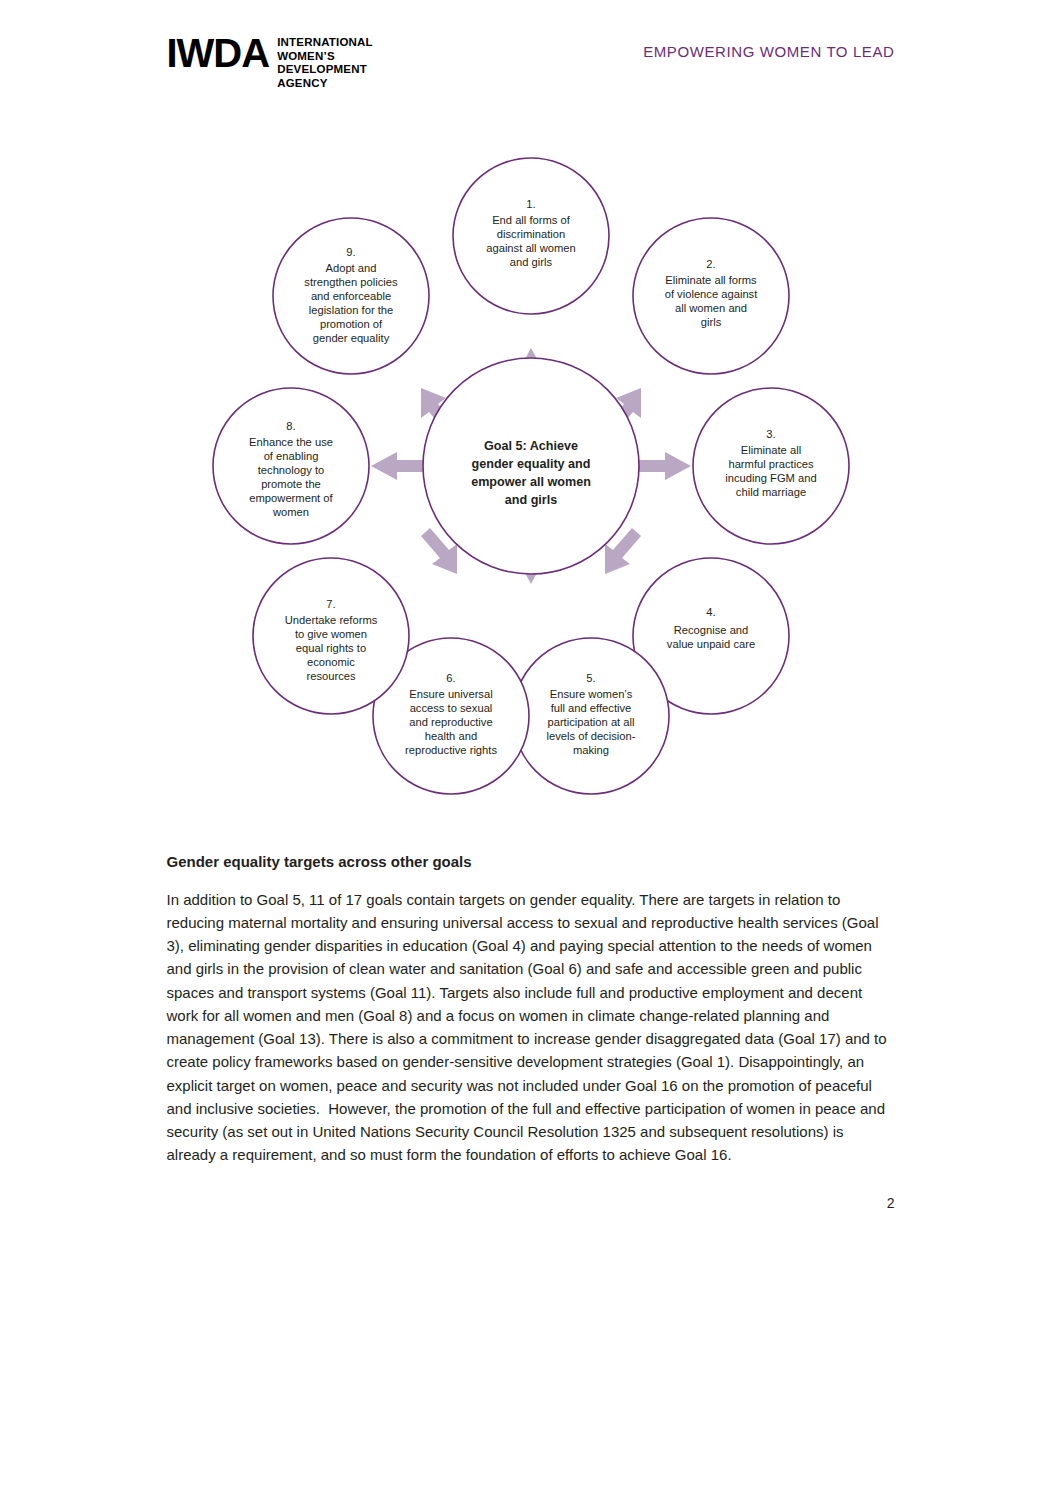IWDA
International
Women’s
Development
Agency
Empowering women to lead
Goal 5: Achieve gender equality and empower all women and girls 1. End all forms of discrimination against all women and girls 2. Eliminate all forms of violence against all women and girls 3. Eliminate all harmful practices incuding FGM and child marriage 4. Recognise and value unpaid care 5. Ensure women’s full and effective participation at all levels of decision- making 6. Ensure universal access to sexual and reproductive health and reproductive rights 7. Undertake reforms to give women equal rights to economic resources 8. Enhance the use of enabling technology to promote the empowerment of women 9. Adopt and strengthen policies and enforceable legislation for the promotion of gender equality
Gender equality targets across other goals
In addition to Goal 5, 11 of 17 goals contain targets on gender equality. There are targets in relation to reducing maternal mortality and ensuring universal access to sexual and reproductive health services (Goal 3), eliminating gender disparities in education (Goal 4) and paying special attention to the needs of women and girls in the provision of clean water and sanitation (Goal 6) and safe and accessible green and public spaces and transport systems (Goal 11). Targets also include full and productive employment and decent work for all women and men (Goal 8) and a focus on women in climate change-related planning and management (Goal 13). There is also a commitment to increase gender disaggregated data (Goal 17) and to create policy frameworks based on gender-sensitive development strategies (Goal 1). Disappointingly, an explicit target on women, peace and security was not included under Goal 16 on the promotion of peaceful and inclusive societies. However, the promotion of the full and effective participation of women in peace and security (as set out in United Nations Security Council Resolution 1325 and subsequent resolutions) is already a requirement, and so must form the foundation of efforts to achieve Goal 16.
2